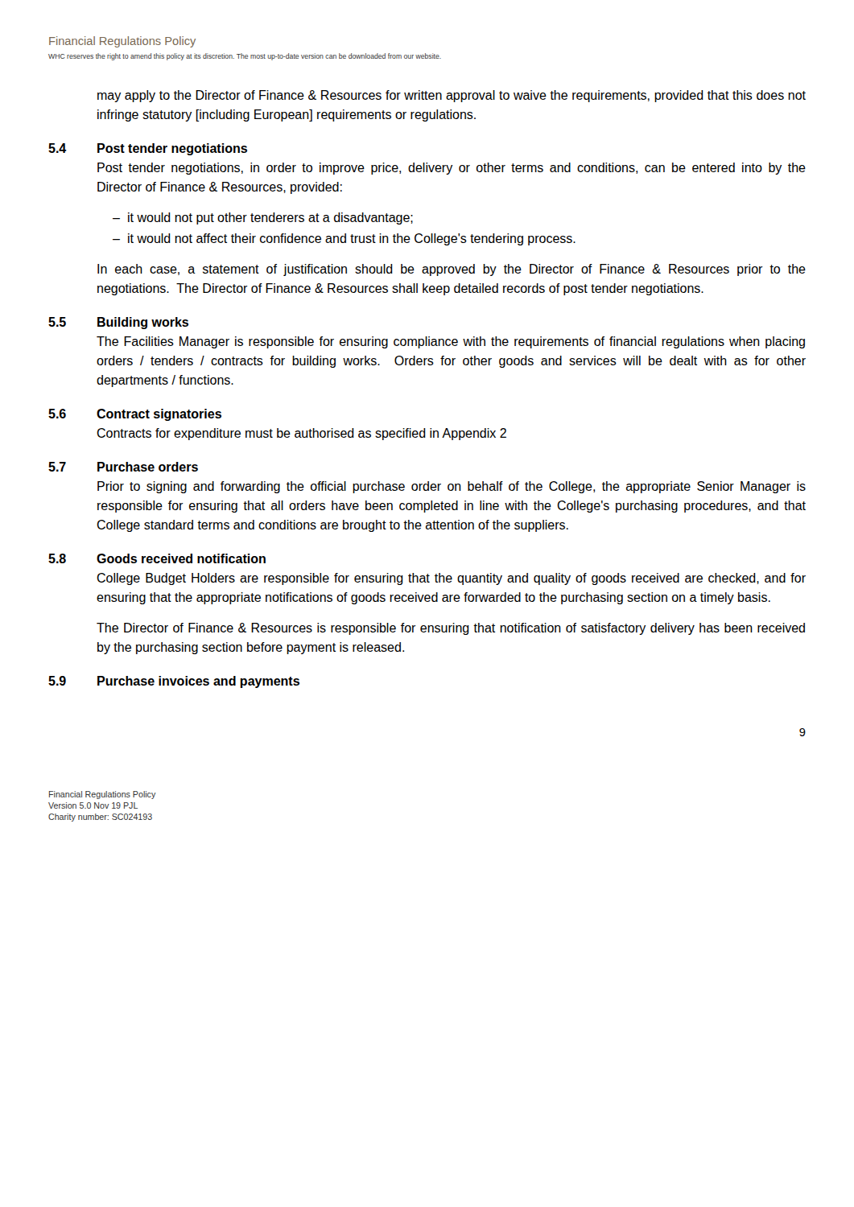Financial Regulations Policy
WHC reserves the right to amend this policy at its discretion. The most up-to-date version can be downloaded from our website.
may apply to the Director of Finance & Resources for written approval to waive the requirements, provided that this does not infringe statutory [including European] requirements or regulations.
5.4
Post tender negotiations
Post tender negotiations, in order to improve price, delivery or other terms and conditions, can be entered into by the Director of Finance & Resources, provided:
it would not put other tenderers at a disadvantage;
it would not affect their confidence and trust in the College's tendering process.
In each case, a statement of justification should be approved by the Director of Finance & Resources prior to the negotiations. The Director of Finance & Resources shall keep detailed records of post tender negotiations.
5.5
Building works
The Facilities Manager is responsible for ensuring compliance with the requirements of financial regulations when placing orders / tenders / contracts for building works. Orders for other goods and services will be dealt with as for other departments / functions.
5.6
Contract signatories
Contracts for expenditure must be authorised as specified in Appendix 2
5.7
Purchase orders
Prior to signing and forwarding the official purchase order on behalf of the College, the appropriate Senior Manager is responsible for ensuring that all orders have been completed in line with the College's purchasing procedures, and that College standard terms and conditions are brought to the attention of the suppliers.
5.8
Goods received notification
College Budget Holders are responsible for ensuring that the quantity and quality of goods received are checked, and for ensuring that the appropriate notifications of goods received are forwarded to the purchasing section on a timely basis.
The Director of Finance & Resources is responsible for ensuring that notification of satisfactory delivery has been received by the purchasing section before payment is released.
5.9
Purchase invoices and payments
9
Financial Regulations Policy
Version 5.0 Nov 19 PJL
Charity number: SC024193